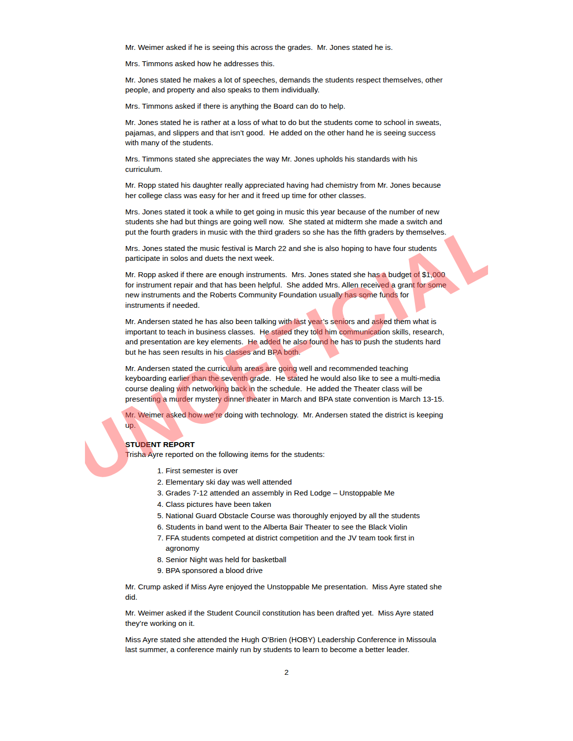UNOFFICIAL
Mr. Weimer asked if he is seeing this across the grades. Mr. Jones stated he is.
Mrs. Timmons asked how he addresses this.
Mr. Jones stated he makes a lot of speeches, demands the students respect themselves, other people, and property and also speaks to them individually.
Mrs. Timmons asked if there is anything the Board can do to help.
Mr. Jones stated he is rather at a loss of what to do but the students come to school in sweats, pajamas, and slippers and that isn’t good. He added on the other hand he is seeing success with many of the students.
Mrs. Timmons stated she appreciates the way Mr. Jones upholds his standards with his curriculum.
Mr. Ropp stated his daughter really appreciated having had chemistry from Mr. Jones because her college class was easy for her and it freed up time for other classes.
Mrs. Jones stated it took a while to get going in music this year because of the number of new students she had but things are going well now. She stated at midterm she made a switch and put the fourth graders in music with the third graders so she has the fifth graders by themselves.
Mrs. Jones stated the music festival is March 22 and she is also hoping to have four students participate in solos and duets the next week.
Mr. Ropp asked if there are enough instruments. Mrs. Jones stated she has a budget of $1,000 for instrument repair and that has been helpful. She added Mrs. Allen received a grant for some new instruments and the Roberts Community Foundation usually has some funds for instruments if needed.
Mr. Andersen stated he has also been talking with last year’s seniors and asked them what is important to teach in business classes. He stated they told him communication skills, research, and presentation are key elements. He added he also found he has to push the students hard but he has seen results in his classes and BPA both.
Mr. Andersen stated the curriculum areas are going well and recommended teaching keyboarding earlier than the seventh grade. He stated he would also like to see a multi-media course dealing with networking back in the schedule. He added the Theater class will be presenting a murder mystery dinner theater in March and BPA state convention is March 13-15.
Mr. Weimer asked how we’re doing with technology. Mr. Andersen stated the district is keeping up.
STUDENT REPORT
Trisha Ayre reported on the following items for the students:
First semester is over
Elementary ski day was well attended
Grades 7-12 attended an assembly in Red Lodge – Unstoppable Me
Class pictures have been taken
National Guard Obstacle Course was thoroughly enjoyed by all the students
Students in band went to the Alberta Bair Theater to see the Black Violin
FFA students competed at district competition and the JV team took first in agronomy
Senior Night was held for basketball
BPA sponsored a blood drive
Mr. Crump asked if Miss Ayre enjoyed the Unstoppable Me presentation. Miss Ayre stated she did.
Mr. Weimer asked if the Student Council constitution has been drafted yet. Miss Ayre stated they’re working on it.
Miss Ayre stated she attended the Hugh O’Brien (HOBY) Leadership Conference in Missoula last summer, a conference mainly run by students to learn to become a better leader.
2